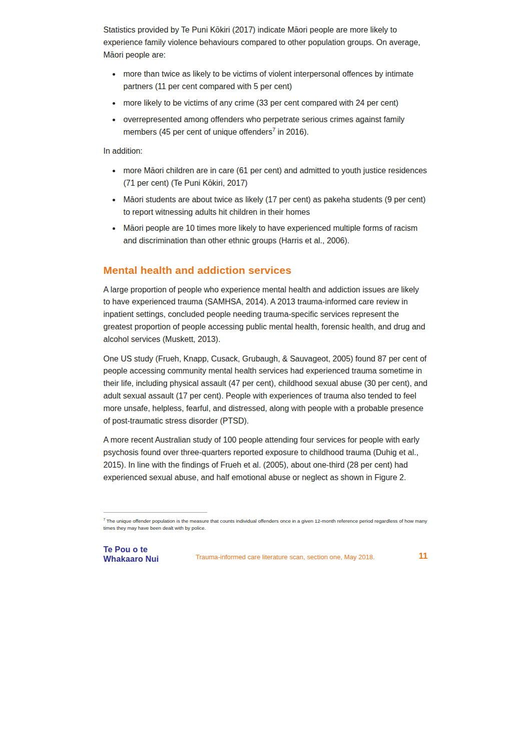Statistics provided by Te Puni Kōkiri (2017) indicate Māori people are more likely to experience family violence behaviours compared to other population groups. On average, Māori people are:
more than twice as likely to be victims of violent interpersonal offences by intimate partners (11 per cent compared with 5 per cent)
more likely to be victims of any crime (33 per cent compared with 24 per cent)
overrepresented among offenders who perpetrate serious crimes against family members (45 per cent of unique offenders7 in 2016).
In addition:
more Māori children are in care (61 per cent) and admitted to youth justice residences (71 per cent) (Te Puni Kōkiri, 2017)
Māori students are about twice as likely (17 per cent) as pakeha students (9 per cent) to report witnessing adults hit children in their homes
Māori people are 10 times more likely to have experienced multiple forms of racism and discrimination than other ethnic groups (Harris et al., 2006).
Mental health and addiction services
A large proportion of people who experience mental health and addiction issues are likely to have experienced trauma (SAMHSA, 2014). A 2013 trauma-informed care review in inpatient settings, concluded people needing trauma-specific services represent the greatest proportion of people accessing public mental health, forensic health, and drug and alcohol services (Muskett, 2013).
One US study (Frueh, Knapp, Cusack, Grubaugh, & Sauvageot, 2005) found 87 per cent of people accessing community mental health services had experienced trauma sometime in their life, including physical assault (47 per cent), childhood sexual abuse (30 per cent), and adult sexual assault (17 per cent). People with experiences of trauma also tended to feel more unsafe, helpless, fearful, and distressed, along with people with a probable presence of post-traumatic stress disorder (PTSD).
A more recent Australian study of 100 people attending four services for people with early psychosis found over three-quarters reported exposure to childhood trauma (Duhig et al., 2015). In line with the findings of Frueh et al. (2005), about one-third (28 per cent) had experienced sexual abuse, and half emotional abuse or neglect as shown in Figure 2.
7 The unique offender population is the measure that counts individual offenders once in a given 12-month reference period regardless of how many times they may have been dealt with by police.
Te Pou o te Whakaaro Nui
Trauma-informed care literature scan, section one, May 2018.
11